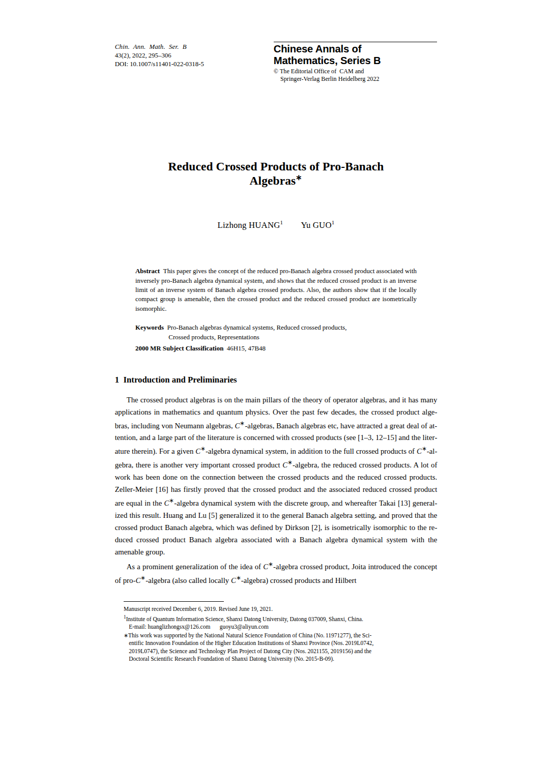Chin. Ann. Math. Ser. B
43(2), 2022, 295–306
DOI: 10.1007/s11401-022-0318-5
Chinese Annals of
Mathematics, Series B
© The Editorial Office of CAM and Springer-Verlag Berlin Heidelberg 2022
Reduced Crossed Products of Pro-Banach
Algebras∗
Lizhong HUANG1 Yu GUO1
Abstract This paper gives the concept of the reduced pro-Banach algebra crossed product associated with inversely pro-Banach algebra dynamical system, and shows that the reduced crossed product is an inverse limit of an inverse system of Banach algebra crossed products. Also, the authors show that if the locally compact group is amenable, then the crossed product and the reduced crossed product are isometrically isomorphic.
Keywords Pro-Banach algebras dynamical systems, Reduced crossed products, Crossed products, Representations
2000 MR Subject Classification 46H15, 47B48
1 Introduction and Preliminaries
The crossed product algebras is on the main pillars of the theory of operator algebras, and it has many applications in mathematics and quantum physics. Over the past few decades, the crossed product algebras, including von Neumann algebras, C∗-algebras, Banach algebras etc, have attracted a great deal of attention, and a large part of the literature is concerned with crossed products (see [1–3, 12–15] and the literature therein). For a given C∗-algebra dynamical system, in addition to the full crossed products of C∗-algebra, there is another very important crossed product C∗-algebra, the reduced crossed products. A lot of work has been done on the connection between the crossed products and the reduced crossed products. Zeller-Meier [16] has firstly proved that the crossed product and the associated reduced crossed product are equal in the C∗-algebra dynamical system with the discrete group, and whereafter Takai [13] generalized this result. Huang and Lu [5] generalized it to the general Banach algebra setting, and proved that the crossed product Banach algebra, which was defined by Dirkson [2], is isometrically isomorphic to the reduced crossed product Banach algebra associated with a Banach algebra dynamical system with the amenable group.
As a prominent generalization of the idea of C∗-algebra crossed product, Joita introduced the concept of pro-C∗-algebra (also called locally C∗-algebra) crossed products and Hilbert
Manuscript received December 6, 2019. Revised June 19, 2021.
1Institute of Quantum Information Science, Shanxi Datong University, Datong 037009, Shanxi, China. E-mail: huanglizhongsx@126.com guoyu3@aliyun.com
∗This work was supported by the National Natural Science Foundation of China (No. 11971277), the Sci- entific Innovation Foundation of the Higher Education Institutions of Shanxi Province (Nos. 2019L0742, 2019L0747), the Science and Technology Plan Project of Datong City (Nos. 2021155, 2019156) and the Doctoral Scientific Research Foundation of Shanxi Datong University (No. 2015-B-09).